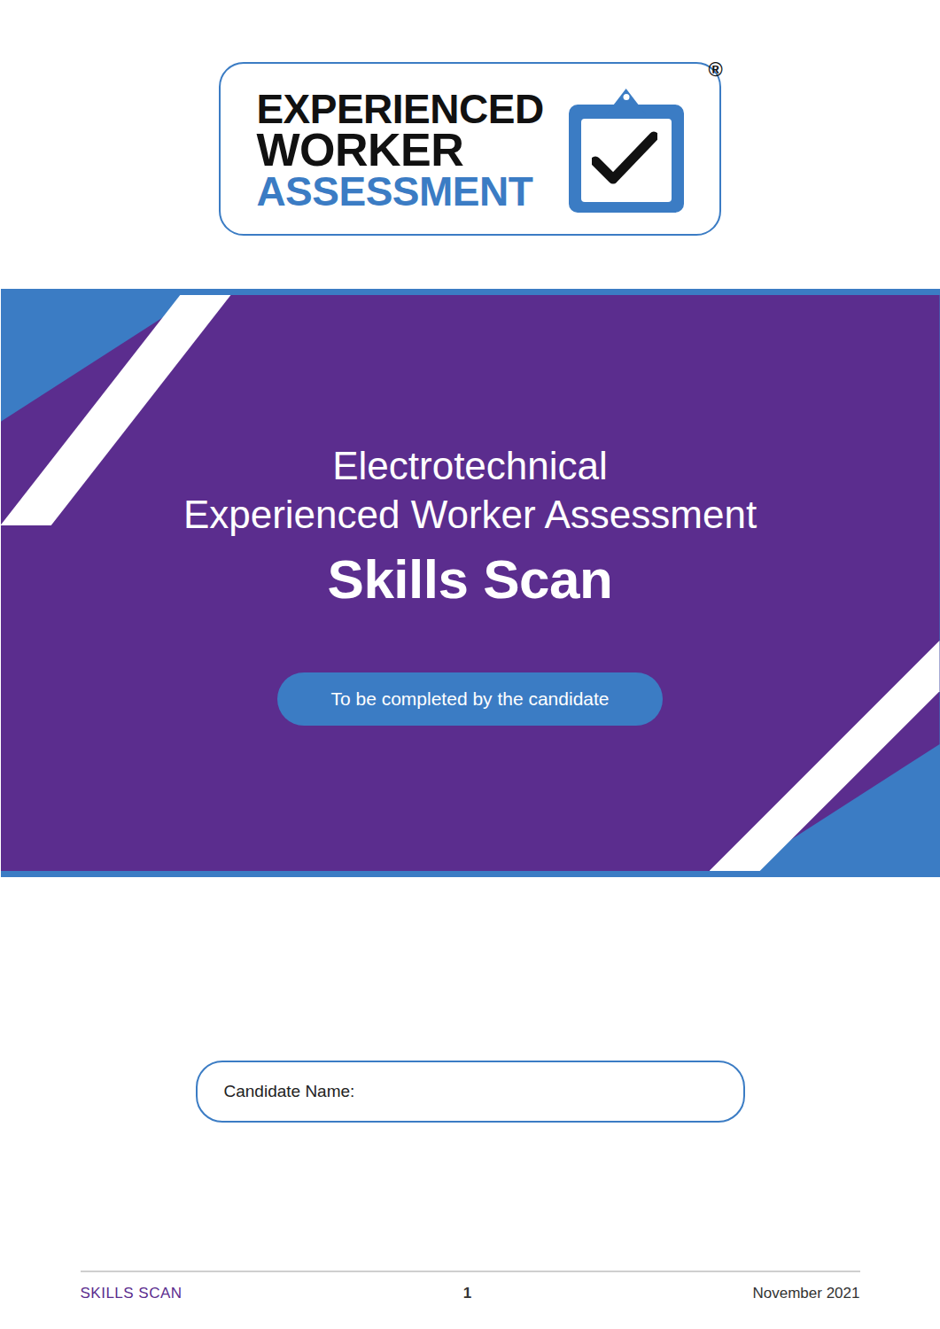®
EXPERIENCED WORKER ASSESSMENT
Electrotechnical
Experienced Worker Assessment
Skills Scan
To be completed by the candidate
Candidate Name:
SKILLS SCAN
1
November 2021